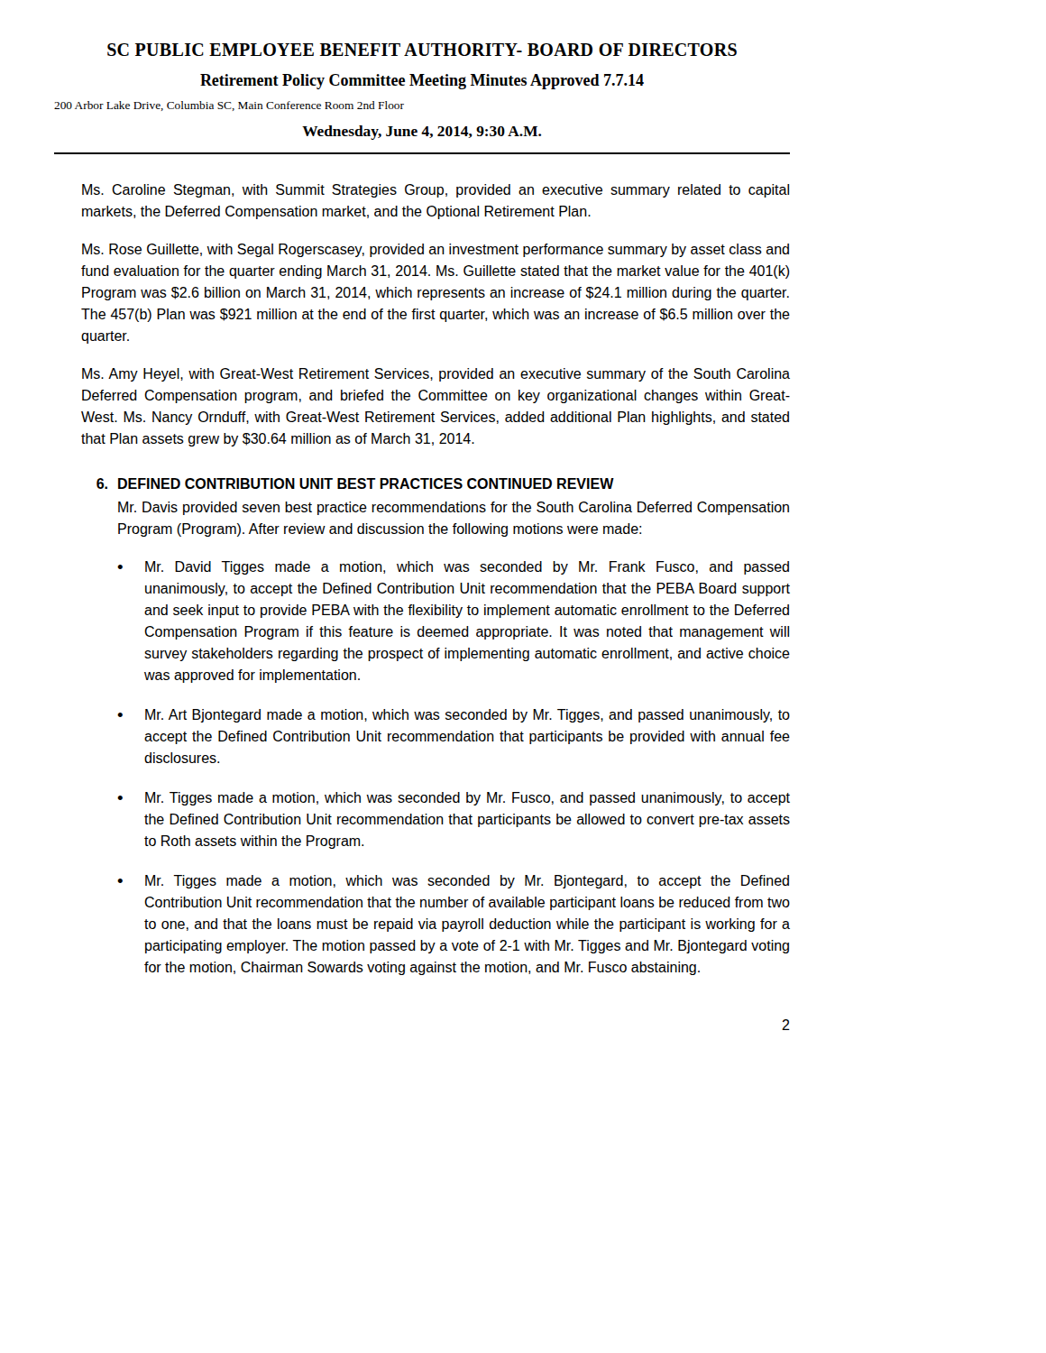SC PUBLIC EMPLOYEE BENEFIT AUTHORITY- BOARD OF DIRECTORS
Retirement Policy Committee Meeting Minutes Approved 7.7.14
200 Arbor Lake Drive, Columbia SC, Main Conference Room 2nd Floor
Wednesday, June 4, 2014, 9:30 A.M.
Ms. Caroline Stegman, with Summit Strategies Group, provided an executive summary related to capital markets, the Deferred Compensation market, and the Optional Retirement Plan.
Ms. Rose Guillette, with Segal Rogerscasey, provided an investment performance summary by asset class and fund evaluation for the quarter ending March 31, 2014. Ms. Guillette stated that the market value for the 401(k) Program was $2.6 billion on March 31, 2014, which represents an increase of $24.1 million during the quarter. The 457(b) Plan was $921 million at the end of the first quarter, which was an increase of $6.5 million over the quarter.
Ms. Amy Heyel, with Great-West Retirement Services, provided an executive summary of the South Carolina Deferred Compensation program, and briefed the Committee on key organizational changes within Great-West. Ms. Nancy Ornduff, with Great-West Retirement Services, added additional Plan highlights, and stated that Plan assets grew by $30.64 million as of March 31, 2014.
6. DEFINED CONTRIBUTION UNIT BEST PRACTICES CONTINUED REVIEW
Mr. Davis provided seven best practice recommendations for the South Carolina Deferred Compensation Program (Program). After review and discussion the following motions were made:
Mr. David Tigges made a motion, which was seconded by Mr. Frank Fusco, and passed unanimously, to accept the Defined Contribution Unit recommendation that the PEBA Board support and seek input to provide PEBA with the flexibility to implement automatic enrollment to the Deferred Compensation Program if this feature is deemed appropriate. It was noted that management will survey stakeholders regarding the prospect of implementing automatic enrollment, and active choice was approved for implementation.
Mr. Art Bjontegard made a motion, which was seconded by Mr. Tigges, and passed unanimously, to accept the Defined Contribution Unit recommendation that participants be provided with annual fee disclosures.
Mr. Tigges made a motion, which was seconded by Mr. Fusco, and passed unanimously, to accept the Defined Contribution Unit recommendation that participants be allowed to convert pre-tax assets to Roth assets within the Program.
Mr. Tigges made a motion, which was seconded by Mr. Bjontegard, to accept the Defined Contribution Unit recommendation that the number of available participant loans be reduced from two to one, and that the loans must be repaid via payroll deduction while the participant is working for a participating employer. The motion passed by a vote of 2-1 with Mr. Tigges and Mr. Bjontegard voting for the motion, Chairman Sowards voting against the motion, and Mr. Fusco abstaining.
2